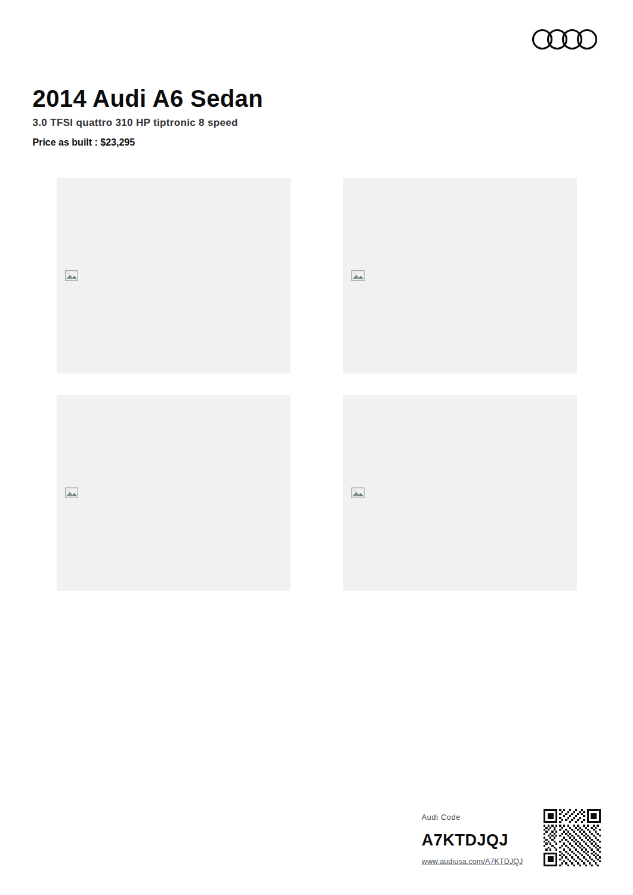2014 Audi A6 Sedan
3.0 TFSI quattro 310 HP tiptronic 8 speed
Price as built : $23,295
Audi Code
A7KTDJQJ
www.audiusa.com/A7KTDJQJ